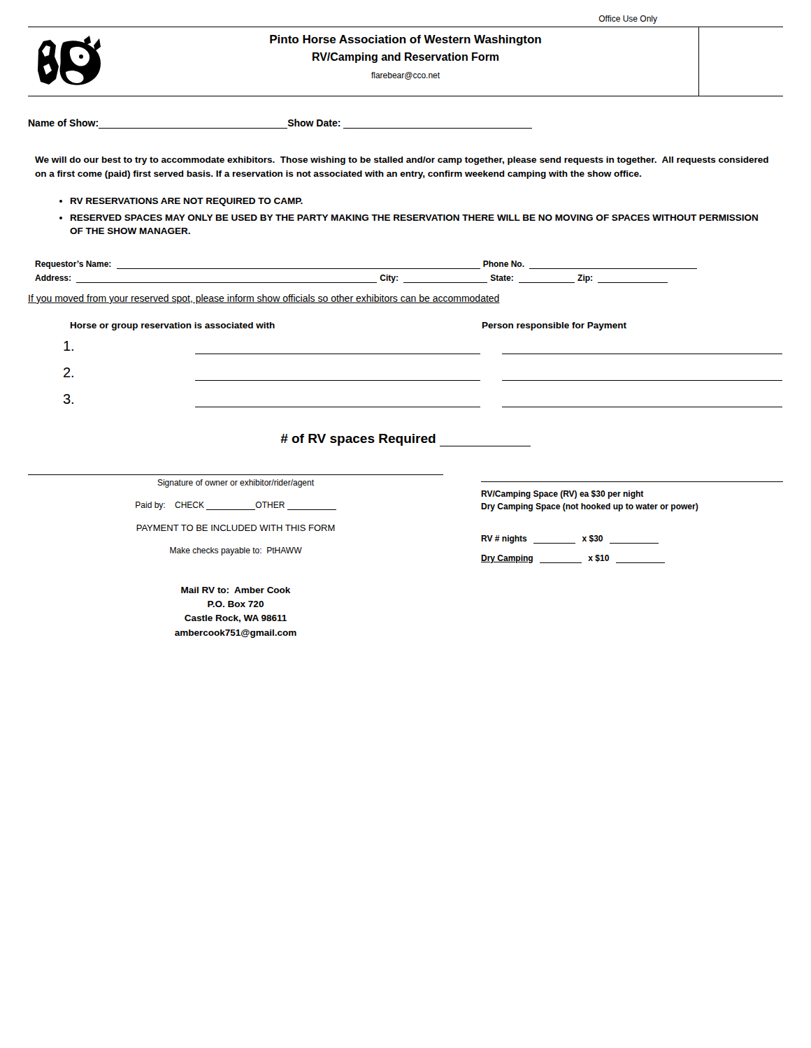Office Use Only
Pinto Horse Association of Western Washington
RV/Camping and Reservation Form
flarebear@cco.net
Name of Show: Show Date:
We will do our best to try to accommodate exhibitors. Those wishing to be stalled and/or camp together, please send requests in together. All requests considered on a first come (paid) first served basis. If a reservation is not associated with an entry, confirm weekend camping with the show office.
RV RESERVATIONS ARE NOT REQUIRED TO CAMP.
RESERVED SPACES MAY ONLY BE USED BY THE PARTY MAKING THE RESERVATION THERE WILL BE NO MOVING OF SPACES WITHOUT PERMISSION OF THE SHOW MANAGER.
Requestor’s Name: Phone No.
Address: City: State: Zip:
If you moved from your reserved spot, please inform show officials so other exhibitors can be accommodated
| Horse or group reservation is associated with | Person responsible for Payment |
| --- | --- |
| 1. | | |
| 2. | | |
| 3. | | |
# of RV spaces Required
Signature of owner or exhibitor/rider/agent
Paid by: CHECK OTHER
PAYMENT TO BE INCLUDED WITH THIS FORM
Make checks payable to: PtHAWW
Mail RV to: Amber Cook
P.O. Box 720
Castle Rock, WA 98611
ambercook751@gmail.com
RV/Camping Space (RV) ea $30 per night
Dry Camping Space (not hooked up to water or power)
RV # nights x $30
Dry Camping x $10